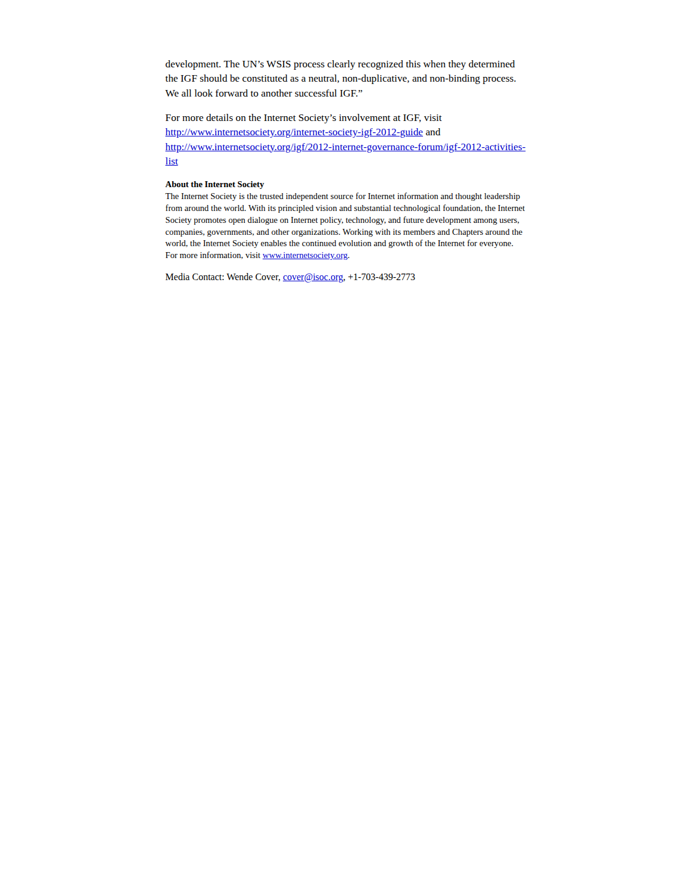development. The UN’s WSIS process clearly recognized this when they determined the IGF should be constituted as a neutral, non-duplicative, and non-binding process. We all look forward to another successful IGF.”
For more details on the Internet Society’s involvement at IGF, visit
http://www.internetsociety.org/internet-society-igf-2012-guide and
http://www.internetsociety.org/igf/2012-internet-governance-forum/igf-2012-activities-list
About the Internet Society
The Internet Society is the trusted independent source for Internet information and thought leadership from around the world. With its principled vision and substantial technological foundation, the Internet Society promotes open dialogue on Internet policy, technology, and future development among users, companies, governments, and other organizations. Working with its members and Chapters around the world, the Internet Society enables the continued evolution and growth of the Internet for everyone. For more information, visit www.internetsociety.org.
Media Contact: Wende Cover, cover@isoc.org, +1-703-439-2773